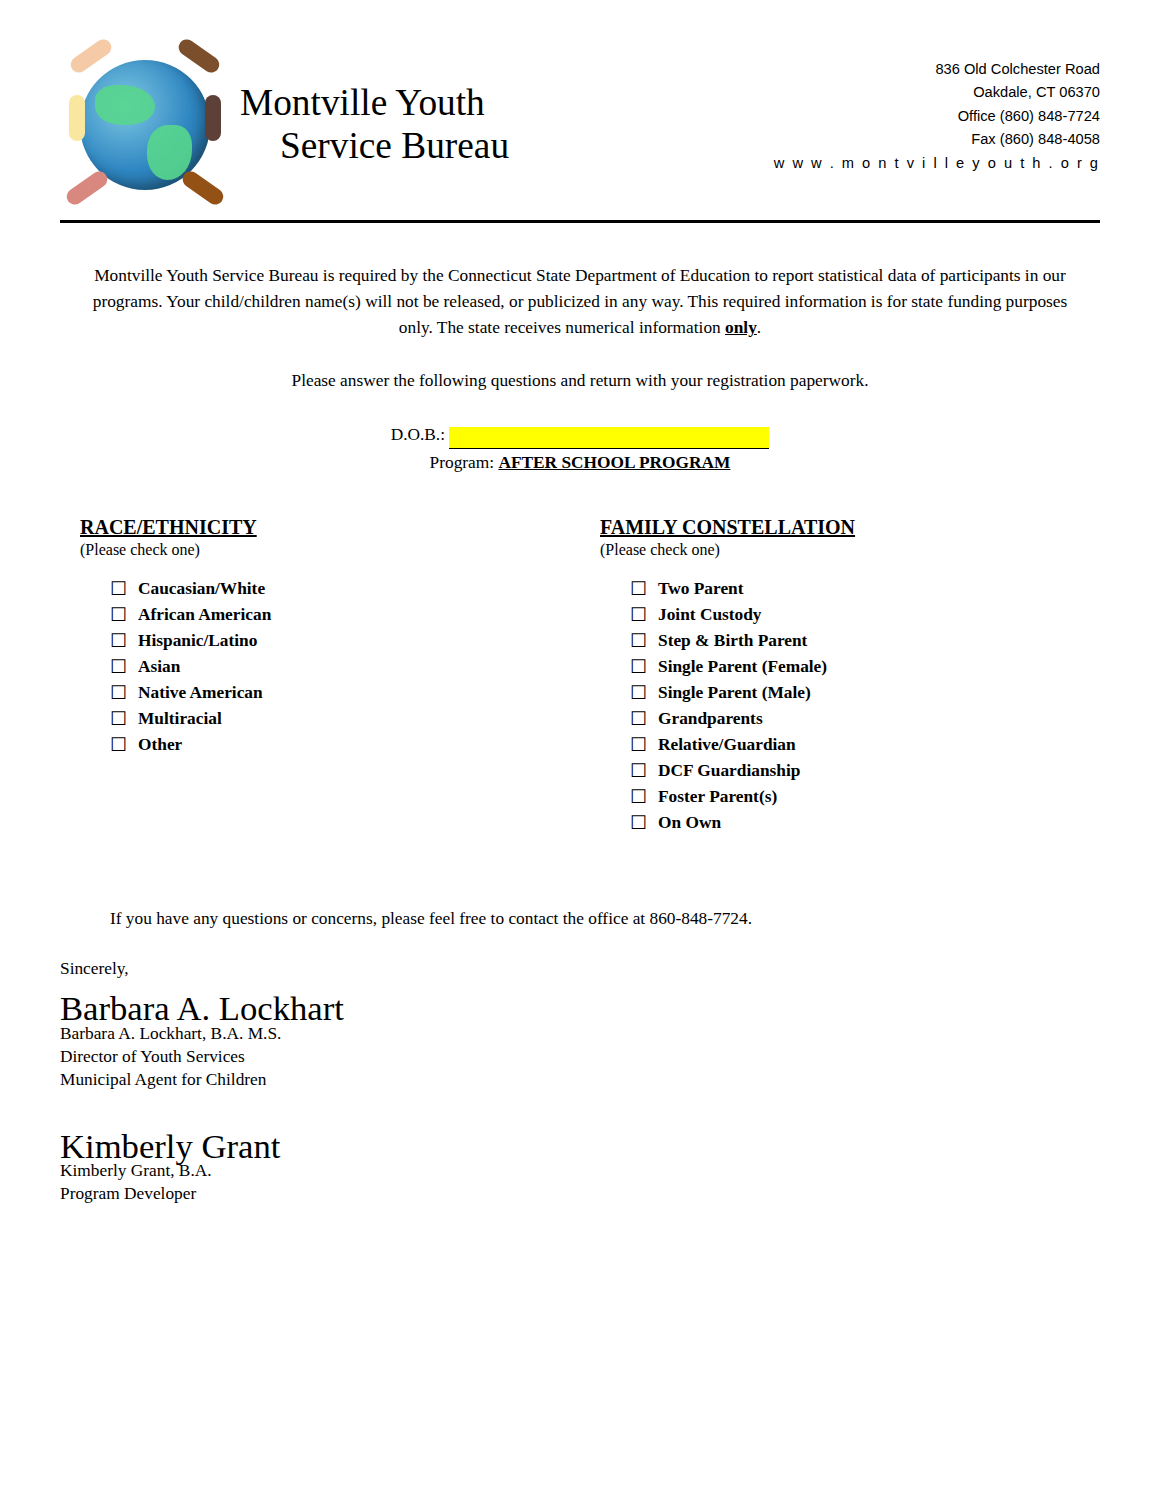Montville Youth Service Bureau
836 Old Colchester Road
Oakdale, CT 06370
Office (860) 848-7724
Fax (860) 848-4058
w w w . m o n t v i l l e y o u t h . o r g
Montville Youth Service Bureau is required by the Connecticut State Department of Education to report statistical data of participants in our programs. Your child/children name(s) will not be released, or publicized in any way. This required information is for state funding purposes only. The state receives numerical information only.
Please answer the following questions and return with your registration paperwork.
D.O.B.:
Program: AFTER SCHOOL PROGRAM
RACE/ETHNICITY
(Please check one)
Caucasian/White
African American
Hispanic/Latino
Asian
Native American
Multiracial
Other
FAMILY CONSTELLATION
(Please check one)
Two Parent
Joint Custody
Step & Birth Parent
Single Parent (Female)
Single Parent (Male)
Grandparents
Relative/Guardian
DCF Guardianship
Foster Parent(s)
On Own
If you have any questions or concerns, please feel free to contact the office at 860-848-7724.
Sincerely,
Barbara A. Lockhart
Barbara A. Lockhart, B.A. M.S.
Director of Youth Services
Municipal Agent for Children
Kimberly Grant
Kimberly Grant, B.A.
Program Developer